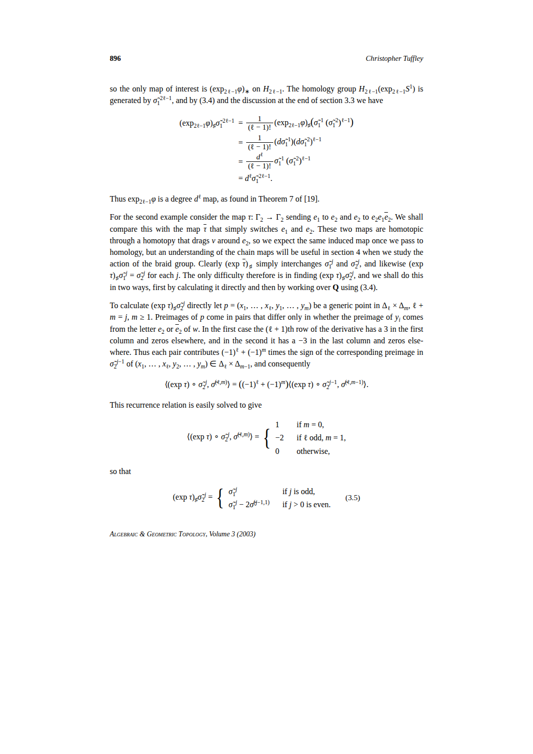896 Christopher Tuffley
so the only map of interest is (exp2ℓ−1φ)∗ on H2ℓ−1. The homology group H2ℓ−1(exp2ℓ−1S1) is generated by σ̃12ℓ−1, and by (3.4) and the discussion at the end of section 3.3 we have
| (exp 2ℓ−1 φ ) ♯ σ̃ 1 2ℓ−1 | = | 1 (ℓ − 1)! (exp 2ℓ−1 φ ) ♯ ( σ̃ 1 1 ( σ̃ 1 2 ) ℓ−1 ) |
| | = | 1 (ℓ − 1)! ( d σ̃ 1 1 )( d σ̃ 1 2 ) ℓ−1 |
| | = | d ℓ (ℓ − 1)! σ̃ 1 1 ( σ̃ 1 2 ) ℓ−1 |
| | = | d ℓ σ̃ 1 2ℓ−1 . |
Thus exp2ℓ−1φ is a degree dℓ map, as found in Theorem 7 of [19].
For the second example consider the map τ: Γ2 → Γ2 sending e1 to e2 and e2 to e2e1e2. We shall compare this with the map τ that simply switches e1 and e2. These two maps are homotopic through a homotopy that drags v around e2, so we expect the same induced map once we pass to homology, but an understanding of the chain maps will be useful in section 4 when we study the action of the braid group. Clearly (exp τ)♯ simply interchanges σ̃1j and σ̃2j, and likewise (exp τ)♯σ̃1j = σ̃2j for each j. The only difficulty therefore is in finding (exp τ)♯σ̃2j, and we shall do this in two ways, first by calculating it directly and then by working over Q using (3.4).
To calculate (exp τ)♯σ̃2j directly let p = (x1, … , xℓ, y1, … , ym) be a generic point in Δℓ × Δm, ℓ + m = j, m ≥ 1. Preimages of p come in pairs that differ only in whether the preimage of yi comes from the letter e2 or e2 of w. In the first case the (ℓ + 1)th row of the derivative has a 3 in the first column and zeros elsewhere, and in the second it has a −3 in the last column and zeros elsewhere. Thus each pair contributes (−1)ℓ + (−1)m times the sign of the corresponding preimage in σ̃2j−1 of (x1, … , xℓ, y2, … , ym) ∈ Δℓ × Δm−1, and consequently
⟨(exp τ) ∘ σ̃2j, σ̃(ℓ,m)⟩ = ((−1)ℓ + (−1)m)⟨(exp τ) ∘ σ̃2j−1, σ̃(ℓ,m−1)⟩.
This recurrence relation is easily solved to give
⟨(exp τ) ∘ σ̃2j, σ̃(ℓ,m)⟩ = {
| 1 | if m = 0, |
| −2 | if ℓ odd, m = 1, |
| 0 | otherwise, |
so that
(exp τ)♯σ̃2j = {
| σ̃ 1 j | if j is odd, |
| σ̃ 1 j − 2 σ̃ ( j −1,1) | if j > 0 is even. |
(3.5)
Algebraic & Geometric Topology, Volume 3 (2003)